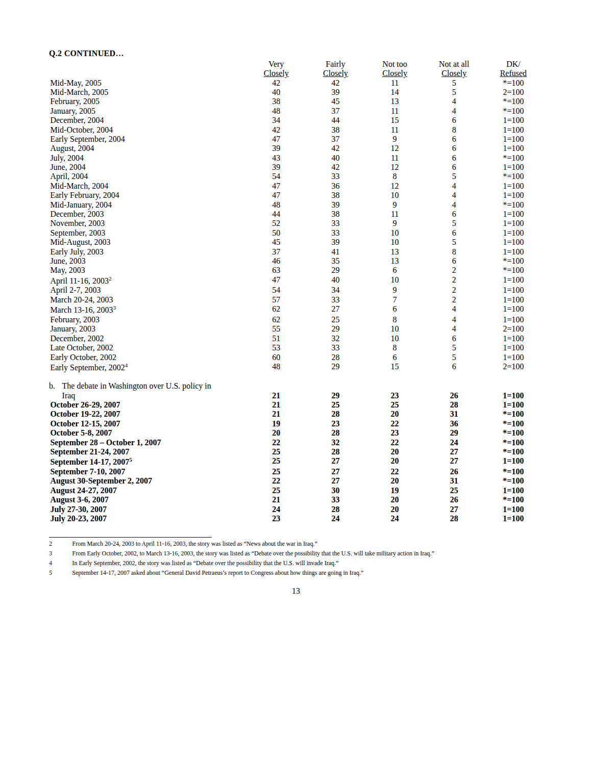Q.2 CONTINUED…
| | Very | Fairly | Not too | Not at all | DK/ |
| --- | --- | --- | --- | --- | --- |
| | Closely | Closely | Closely | Closely | Refused |
| Mid-May, 2005 | 42 | 42 | 11 | 5 | *=100 |
| Mid-March, 2005 | 40 | 39 | 14 | 5 | 2=100 |
| February, 2005 | 38 | 45 | 13 | 4 | *=100 |
| January, 2005 | 48 | 37 | 11 | 4 | *=100 |
| December, 2004 | 34 | 44 | 15 | 6 | 1=100 |
| Mid-October, 2004 | 42 | 38 | 11 | 8 | 1=100 |
| Early September, 2004 | 47 | 37 | 9 | 6 | 1=100 |
| August, 2004 | 39 | 42 | 12 | 6 | 1=100 |
| July, 2004 | 43 | 40 | 11 | 6 | *=100 |
| June, 2004 | 39 | 42 | 12 | 6 | 1=100 |
| April, 2004 | 54 | 33 | 8 | 5 | *=100 |
| Mid-March, 2004 | 47 | 36 | 12 | 4 | 1=100 |
| Early February, 2004 | 47 | 38 | 10 | 4 | 1=100 |
| Mid-January, 2004 | 48 | 39 | 9 | 4 | *=100 |
| December, 2003 | 44 | 38 | 11 | 6 | 1=100 |
| November, 2003 | 52 | 33 | 9 | 5 | 1=100 |
| September, 2003 | 50 | 33 | 10 | 6 | 1=100 |
| Mid-August, 2003 | 45 | 39 | 10 | 5 | 1=100 |
| Early July, 2003 | 37 | 41 | 13 | 8 | 1=100 |
| June, 2003 | 46 | 35 | 13 | 6 | *=100 |
| May, 2003 | 63 | 29 | 6 | 2 | *=100 |
| April 11-16, 2003 2 | 47 | 40 | 10 | 2 | 1=100 |
| April 2-7, 2003 | 54 | 34 | 9 | 2 | 1=100 |
| March 20-24, 2003 | 57 | 33 | 7 | 2 | 1=100 |
| March 13-16, 2003 3 | 62 | 27 | 6 | 4 | 1=100 |
| February, 2003 | 62 | 25 | 8 | 4 | 1=100 |
| January, 2003 | 55 | 29 | 10 | 4 | 2=100 |
| December, 2002 | 51 | 32 | 10 | 6 | 1=100 |
| Late October, 2002 | 53 | 33 | 8 | 5 | 1=100 |
| Early October, 2002 | 60 | 28 | 6 | 5 | 1=100 |
| Early September, 2002 4 | 48 | 29 | 15 | 6 | 2=100 |
| b. The debate in Washington over U.S. policy in | | | | | |
| Iraq | 21 | 29 | 23 | 26 | 1=100 |
| October 26-29, 2007 | 21 | 25 | 25 | 28 | 1=100 |
| October 19-22, 2007 | 21 | 28 | 20 | 31 | *=100 |
| October 12-15, 2007 | 19 | 23 | 22 | 36 | *=100 |
| October 5-8, 2007 | 20 | 28 | 23 | 29 | *=100 |
| September 28 – October 1, 2007 | 22 | 32 | 22 | 24 | *=100 |
| September 21-24, 2007 | 25 | 28 | 20 | 27 | *=100 |
| September 14-17, 2007 5 | 25 | 27 | 20 | 27 | 1=100 |
| September 7-10, 2007 | 25 | 27 | 22 | 26 | *=100 |
| August 30-September 2, 2007 | 22 | 27 | 20 | 31 | *=100 |
| August 24-27, 2007 | 25 | 30 | 19 | 25 | 1=100 |
| August 3-6, 2007 | 21 | 33 | 20 | 26 | *=100 |
| July 27-30, 2007 | 24 | 28 | 20 | 27 | 1=100 |
| July 20-23, 2007 | 23 | 24 | 24 | 28 | 1=100 |
2
From March 20-24, 2003 to April 11-16, 2003, the story was listed as “News about the war in Iraq.”
3
From Early October, 2002, to March 13-16, 2003, the story was listed as “Debate over the possibility that the U.S. will take military action in Iraq.”
4
In Early September, 2002, the story was listed as “Debate over the possibility that the U.S. will invade Iraq.”
5
September 14-17, 2007 asked about “General David Petraeus’s report to Congress about how things are going in Iraq.”
13